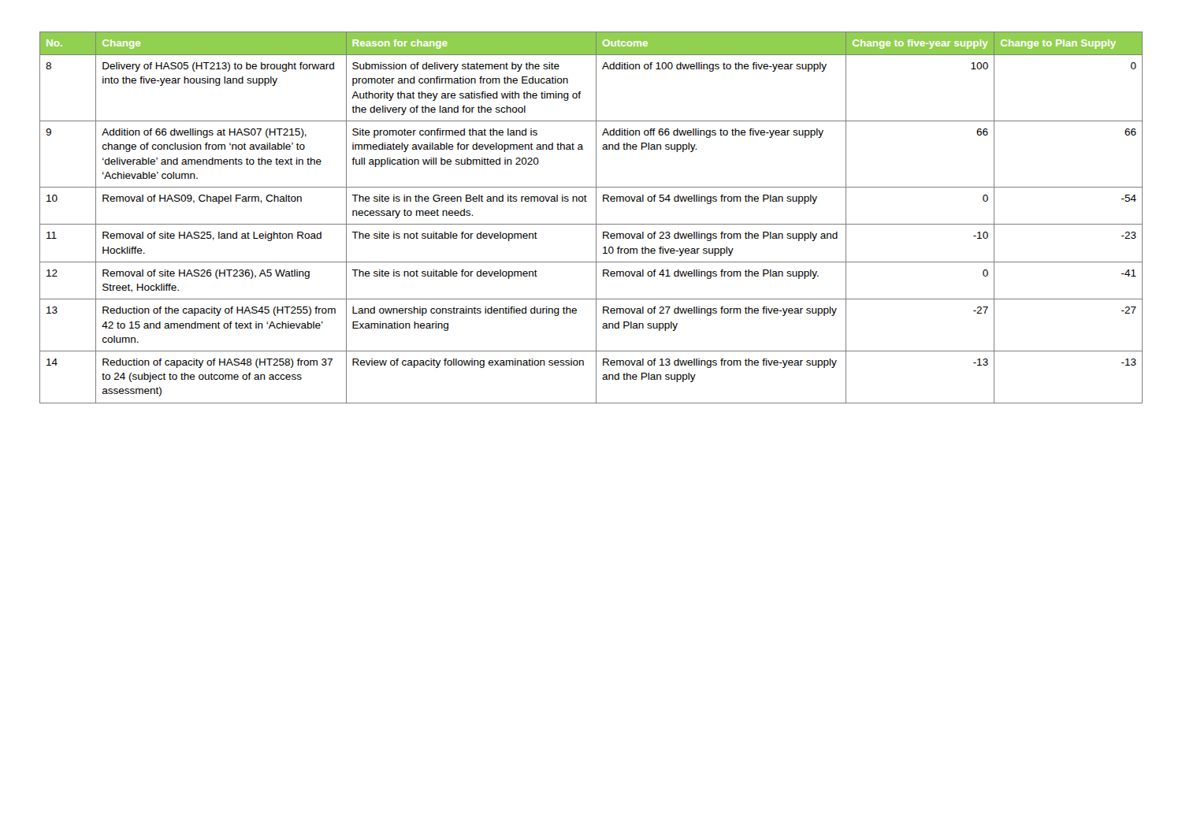| No. | Change | Reason for change | Outcome | Change to five-year supply | Change to Plan Supply |
| --- | --- | --- | --- | --- | --- |
| 8 | Delivery of HAS05 (HT213) to be brought forward into the five-year housing land supply | Submission of delivery statement by the site promoter and confirmation from the Education Authority that they are satisfied with the timing of the delivery of the land for the school | Addition of 100 dwellings to the five-year supply | 100 | 0 |
| 9 | Addition of 66 dwellings at HAS07 (HT215), change of conclusion from ‘not available’ to ‘deliverable’ and amendments to the text in the ‘Achievable’ column. | Site promoter confirmed that the land is immediately available for development and that a full application will be submitted in 2020 | Addition off 66 dwellings to the five-year supply and the Plan supply. | 66 | 66 |
| 10 | Removal of HAS09, Chapel Farm, Chalton | The site is in the Green Belt and its removal is not necessary to meet needs. | Removal of 54 dwellings from the Plan supply | 0 | -54 |
| 11 | Removal of site HAS25, land at Leighton Road Hockliffe. | The site is not suitable for development | Removal of 23 dwellings from the Plan supply and 10 from the five-year supply | -10 | -23 |
| 12 | Removal of site HAS26 (HT236), A5 Watling Street, Hockliffe. | The site is not suitable for development | Removal of 41 dwellings from the Plan supply. | 0 | -41 |
| 13 | Reduction of the capacity of HAS45 (HT255) from 42 to 15 and amendment of text in ‘Achievable’ column. | Land ownership constraints identified during the Examination hearing | Removal of 27 dwellings form the five-year supply and Plan supply | -27 | -27 |
| 14 | Reduction of capacity of HAS48 (HT258) from 37 to 24 (subject to the outcome of an access assessment) | Review of capacity following examination session | Removal of 13 dwellings from the five-year supply and the Plan supply | -13 | -13 |